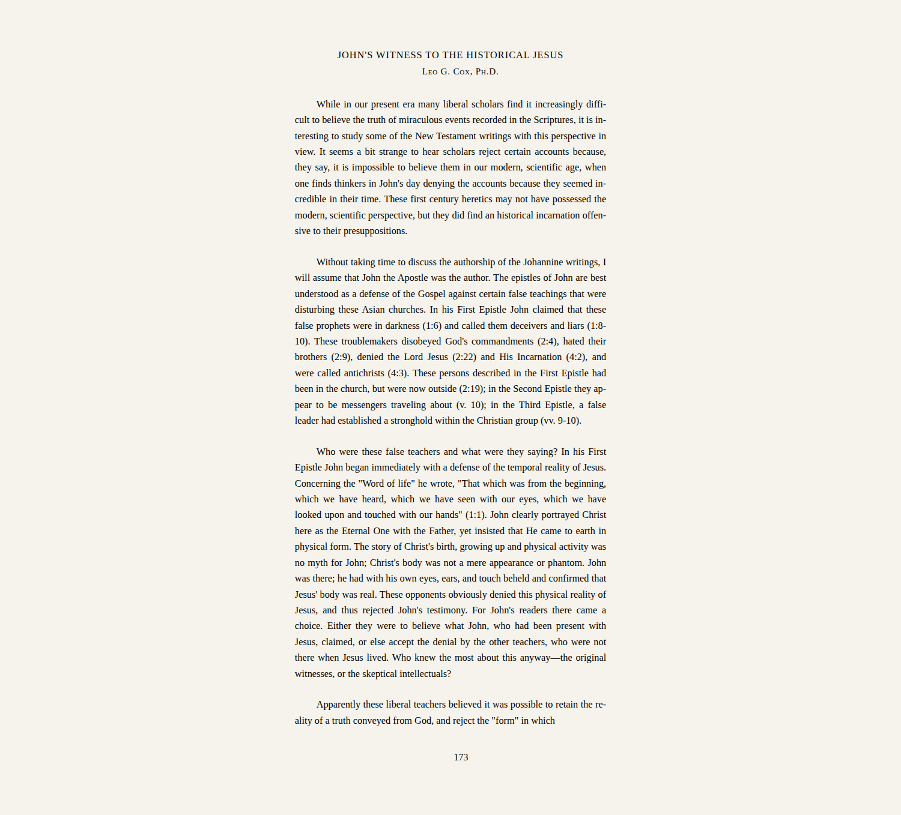John's Witness to the Historical Jesus
Leo G. Cox, Ph.D.
While in our present era many liberal scholars find it increasingly difficult to believe the truth of miraculous events recorded in the Scriptures, it is interesting to study some of the New Testament writings with this perspective in view. It seems a bit strange to hear scholars reject certain accounts because, they say, it is impossible to believe them in our modern, scientific age, when one finds thinkers in John's day denying the accounts because they seemed incredible in their time. These first century heretics may not have possessed the modern, scientific perspective, but they did find an historical incarnation offensive to their presuppositions.
Without taking time to discuss the authorship of the Johannine writings, I will assume that John the Apostle was the author. The epistles of John are best understood as a defense of the Gospel against certain false teachings that were disturbing these Asian churches. In his First Epistle John claimed that these false prophets were in darkness (1:6) and called them deceivers and liars (1:8-10). These troublemakers disobeyed God's commandments (2:4), hated their brothers (2:9), denied the Lord Jesus (2:22) and His Incarnation (4:2), and were called antichrists (4:3). These persons described in the First Epistle had been in the church, but were now outside (2:19); in the Second Epistle they appear to be messengers traveling about (v. 10); in the Third Epistle, a false leader had established a stronghold within the Christian group (vv. 9-10).
Who were these false teachers and what were they saying? In his First Epistle John began immediately with a defense of the temporal reality of Jesus. Concerning the "Word of life" he wrote, "That which was from the beginning, which we have heard, which we have seen with our eyes, which we have looked upon and touched with our hands" (1:1). John clearly portrayed Christ here as the Eternal One with the Father, yet insisted that He came to earth in physical form. The story of Christ's birth, growing up and physical activity was no myth for John; Christ's body was not a mere appearance or phantom. John was there; he had with his own eyes, ears, and touch beheld and confirmed that Jesus' body was real. These opponents obviously denied this physical reality of Jesus, and thus rejected John's testimony. For John's readers there came a choice. Either they were to believe what John, who had been present with Jesus, claimed, or else accept the denial by the other teachers, who were not there when Jesus lived. Who knew the most about this anyway—the original witnesses, or the skeptical intellectuals?
Apparently these liberal teachers believed it was possible to retain the reality of a truth conveyed from God, and reject the "form" in which
173